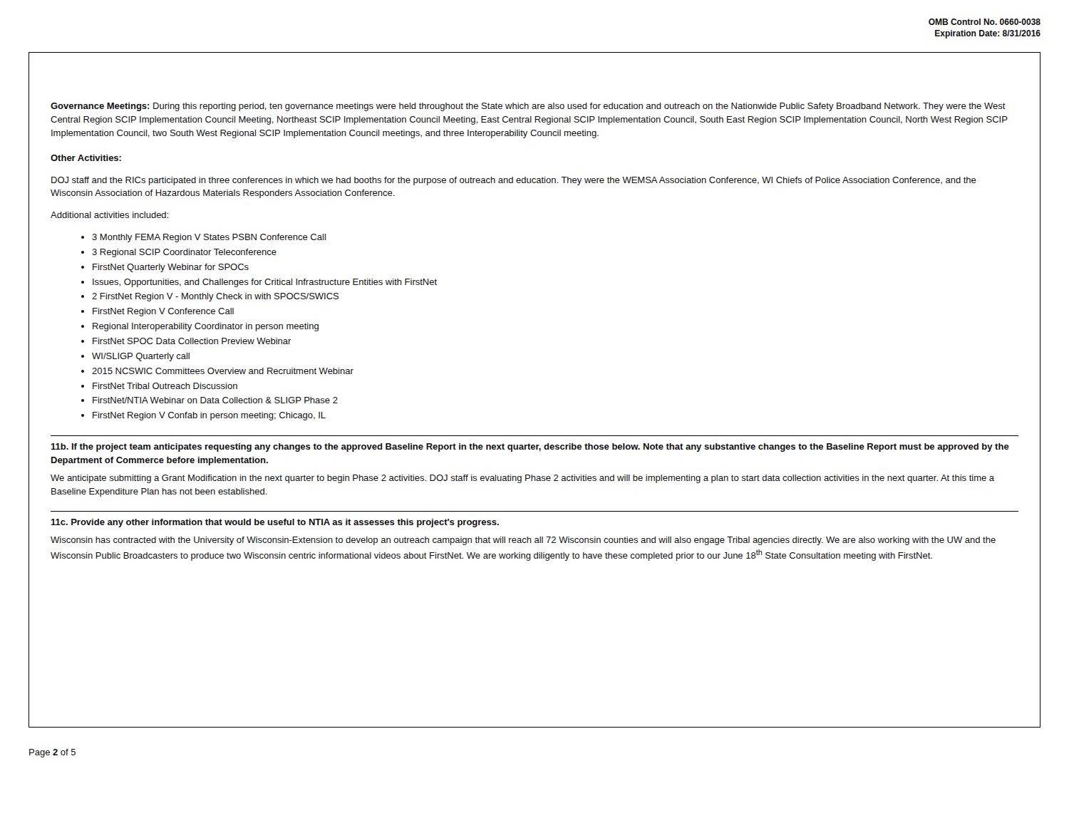OMB Control No. 0660-0038
Expiration Date: 8/31/2016
Governance Meetings: During this reporting period, ten governance meetings were held throughout the State which are also used for education and outreach on the Nationwide Public Safety Broadband Network. They were the West Central Region SCIP Implementation Council Meeting, Northeast SCIP Implementation Council Meeting, East Central Regional SCIP Implementation Council, South East Region SCIP Implementation Council, North West Region SCIP Implementation Council, two South West Regional SCIP Implementation Council meetings, and three Interoperability Council meeting.
Other Activities:
DOJ staff and the RICs participated in three conferences in which we had booths for the purpose of outreach and education. They were the WEMSA Association Conference, WI Chiefs of Police Association Conference, and the Wisconsin Association of Hazardous Materials Responders Association Conference.
Additional activities included:
3 Monthly FEMA Region V States PSBN Conference Call
3 Regional SCIP Coordinator Teleconference
FirstNet Quarterly Webinar for SPOCs
Issues, Opportunities, and Challenges for Critical Infrastructure Entities with FirstNet
2 FirstNet Region V - Monthly Check in with SPOCS/SWICS
FirstNet Region V Conference Call
Regional Interoperability Coordinator in person meeting
FirstNet SPOC Data Collection Preview Webinar
WI/SLIGP Quarterly call
2015 NCSWIC Committees Overview and Recruitment Webinar
FirstNet Tribal Outreach Discussion
FirstNet/NTIA Webinar on Data Collection & SLIGP Phase 2
FirstNet Region V Confab in person meeting; Chicago, IL
11b. If the project team anticipates requesting any changes to the approved Baseline Report in the next quarter, describe those below. Note that any substantive changes to the Baseline Report must be approved by the Department of Commerce before implementation.
We anticipate submitting a Grant Modification in the next quarter to begin Phase 2 activities. DOJ staff is evaluating Phase 2 activities and will be implementing a plan to start data collection activities in the next quarter. At this time a Baseline Expenditure Plan has not been established.
11c. Provide any other information that would be useful to NTIA as it assesses this project's progress.
Wisconsin has contracted with the University of Wisconsin-Extension to develop an outreach campaign that will reach all 72 Wisconsin counties and will also engage Tribal agencies directly. We are also working with the UW and the Wisconsin Public Broadcasters to produce two Wisconsin centric informational videos about FirstNet. We are working diligently to have these completed prior to our June 18th State Consultation meeting with FirstNet.
Page 2 of 5